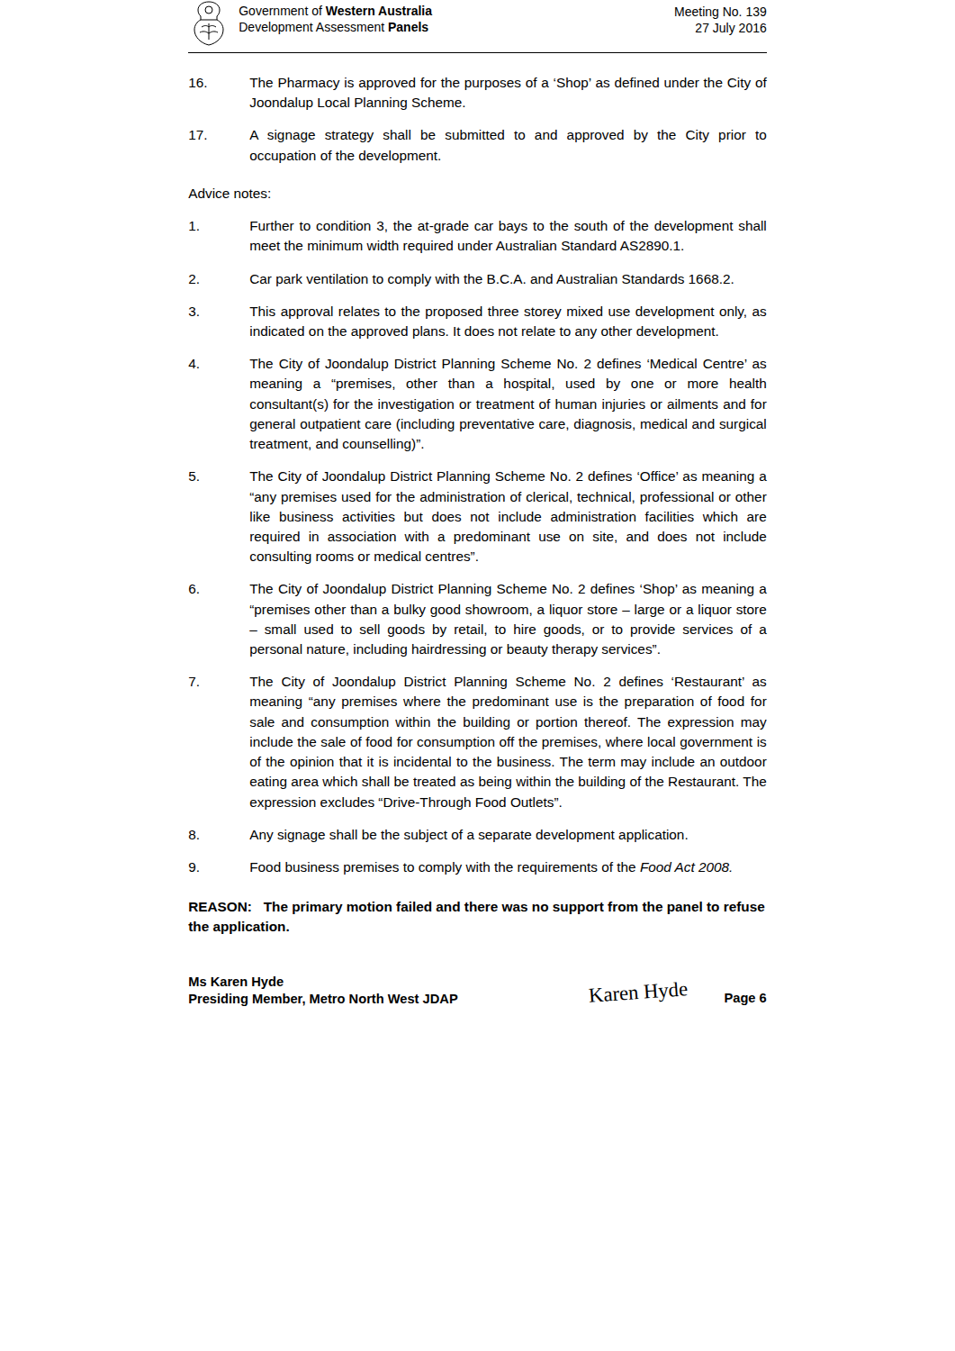Government of Western Australia
Development Assessment Panels
Meeting No. 139
27 July 2016
16. The Pharmacy is approved for the purposes of a ‘Shop’ as defined under the City of Joondalup Local Planning Scheme.
17. A signage strategy shall be submitted to and approved by the City prior to occupation of the development.
Advice notes:
1. Further to condition 3, the at-grade car bays to the south of the development shall meet the minimum width required under Australian Standard AS2890.1.
2. Car park ventilation to comply with the B.C.A. and Australian Standards 1668.2.
3. This approval relates to the proposed three storey mixed use development only, as indicated on the approved plans. It does not relate to any other development.
4. The City of Joondalup District Planning Scheme No. 2 defines ‘Medical Centre’ as meaning a “premises, other than a hospital, used by one or more health consultant(s) for the investigation or treatment of human injuries or ailments and for general outpatient care (including preventative care, diagnosis, medical and surgical treatment, and counselling)”.
5. The City of Joondalup District Planning Scheme No. 2 defines ‘Office’ as meaning a “any premises used for the administration of clerical, technical, professional or other like business activities but does not include administration facilities which are required in association with a predominant use on site, and does not include consulting rooms or medical centres”.
6. The City of Joondalup District Planning Scheme No. 2 defines ‘Shop’ as meaning a “premises other than a bulky good showroom, a liquor store – large or a liquor store – small used to sell goods by retail, to hire goods, or to provide services of a personal nature, including hairdressing or beauty therapy services”.
7. The City of Joondalup District Planning Scheme No. 2 defines ‘Restaurant’ as meaning “any premises where the predominant use is the preparation of food for sale and consumption within the building or portion thereof. The expression may include the sale of food for consumption off the premises, where local government is of the opinion that it is incidental to the business. The term may include an outdoor eating area which shall be treated as being within the building of the Restaurant. The expression excludes “Drive-Through Food Outlets”.
8. Any signage shall be the subject of a separate development application.
9. Food business premises to comply with the requirements of the Food Act 2008.
REASON: The primary motion failed and there was no support from the panel to refuse the application.
Ms Karen Hyde
Presiding Member, Metro North West JDAP
Karen Hyde
Page 6